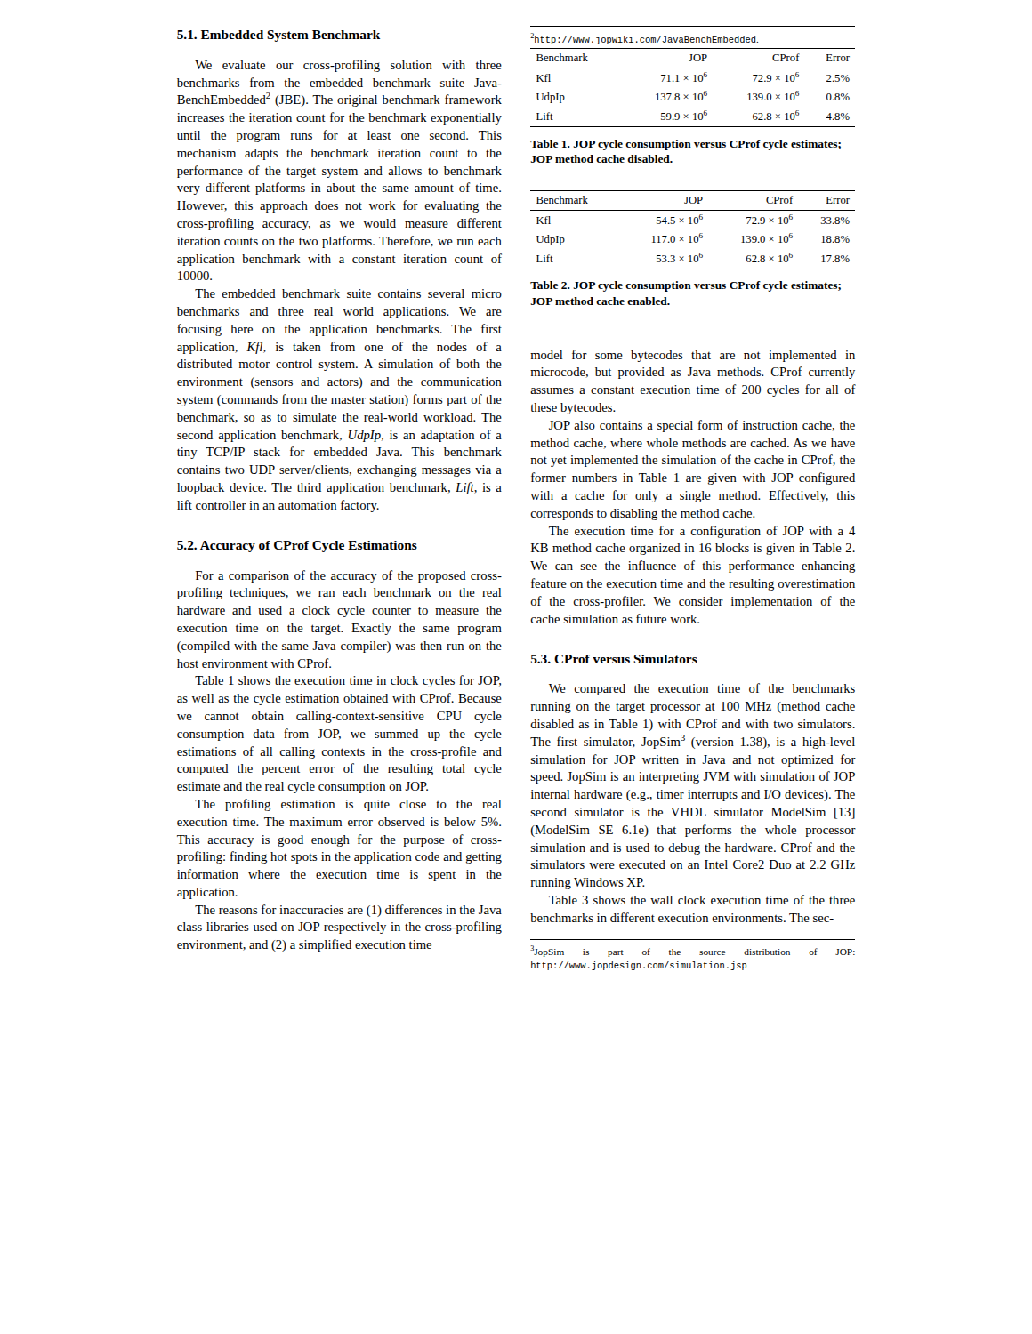5.1. Embedded System Benchmark
We evaluate our cross-profiling solution with three benchmarks from the embedded benchmark suite Java-BenchEmbedded2 (JBE). The original benchmark framework increases the iteration count for the benchmark exponentially until the program runs for at least one second. This mechanism adapts the benchmark iteration count to the performance of the target system and allows to benchmark very different platforms in about the same amount of time. However, this approach does not work for evaluating the cross-profiling accuracy, as we would measure different iteration counts on the two platforms. Therefore, we run each application benchmark with a constant iteration count of 10000.
The embedded benchmark suite contains several micro benchmarks and three real world applications. We are focusing here on the application benchmarks. The first application, Kfl, is taken from one of the nodes of a distributed motor control system. A simulation of both the environment (sensors and actors) and the communication system (commands from the master station) forms part of the benchmark, so as to simulate the real-world workload. The second application benchmark, UdpIp, is an adaptation of a tiny TCP/IP stack for embedded Java. This benchmark contains two UDP server/clients, exchanging messages via a loopback device. The third application benchmark, Lift, is a lift controller in an automation factory.
5.2. Accuracy of CProf Cycle Estimations
For a comparison of the accuracy of the proposed cross-profiling techniques, we ran each benchmark on the real hardware and used a clock cycle counter to measure the execution time on the target. Exactly the same program (compiled with the same Java compiler) was then run on the host environment with CProf.
Table 1 shows the execution time in clock cycles for JOP, as well as the cycle estimation obtained with CProf. Because we cannot obtain calling-context-sensitive CPU cycle consumption data from JOP, we summed up the cycle estimations of all calling contexts in the cross-profile and computed the percent error of the resulting total cycle estimate and the real cycle consumption on JOP.
The profiling estimation is quite close to the real execution time. The maximum error observed is below 5%. This accuracy is good enough for the purpose of cross-profiling: finding hot spots in the application code and getting information where the execution time is spent in the application.
The reasons for inaccuracies are (1) differences in the Java class libraries used on JOP respectively in the cross-profiling environment, and (2) a simplified execution time
2http://www.jopwiki.com/JavaBenchEmbedded.
Table 1. JOP cycle consumption versus CProf cycle estimates; JOP method cache disabled.
| Benchmark | JOP | CProf | Error |
| --- | --- | --- | --- |
| Kfl | 71.1 × 10 6 | 72.9 × 10 6 | 2.5% |
| UdpIp | 137.8 × 10 6 | 139.0 × 10 6 | 0.8% |
| Lift | 59.9 × 10 6 | 62.8 × 10 6 | 4.8% |
Table 2. JOP cycle consumption versus CProf cycle estimates; JOP method cache enabled.
| Benchmark | JOP | CProf | Error |
| --- | --- | --- | --- |
| Kfl | 54.5 × 10 6 | 72.9 × 10 6 | 33.8% |
| UdpIp | 117.0 × 10 6 | 139.0 × 10 6 | 18.8% |
| Lift | 53.3 × 10 6 | 62.8 × 10 6 | 17.8% |
model for some bytecodes that are not implemented in microcode, but provided as Java methods. CProf currently assumes a constant execution time of 200 cycles for all of these bytecodes.
JOP also contains a special form of instruction cache, the method cache, where whole methods are cached. As we have not yet implemented the simulation of the cache in CProf, the former numbers in Table 1 are given with JOP configured with a cache for only a single method. Effectively, this corresponds to disabling the method cache.
The execution time for a configuration of JOP with a 4 KB method cache organized in 16 blocks is given in Table 2. We can see the influence of this performance enhancing feature on the execution time and the resulting overestimation of the cross-profiler. We consider implementation of the cache simulation as future work.
5.3. CProf versus Simulators
We compared the execution time of the benchmarks running on the target processor at 100 MHz (method cache disabled as in Table 1) with CProf and with two simulators. The first simulator, JopSim3 (version 1.38), is a high-level simulation for JOP written in Java and not optimized for speed. JopSim is an interpreting JVM with simulation of JOP internal hardware (e.g., timer interrupts and I/O devices). The second simulator is the VHDL simulator ModelSim [13] (ModelSim SE 6.1e) that performs the whole processor simulation and is used to debug the hardware. CProf and the simulators were executed on an Intel Core2 Duo at 2.2 GHz running Windows XP.
Table 3 shows the wall clock execution time of the three benchmarks in different execution environments. The sec-
3JopSim is part of the source distribution of JOP: http://www.jopdesign.com/simulation.jsp